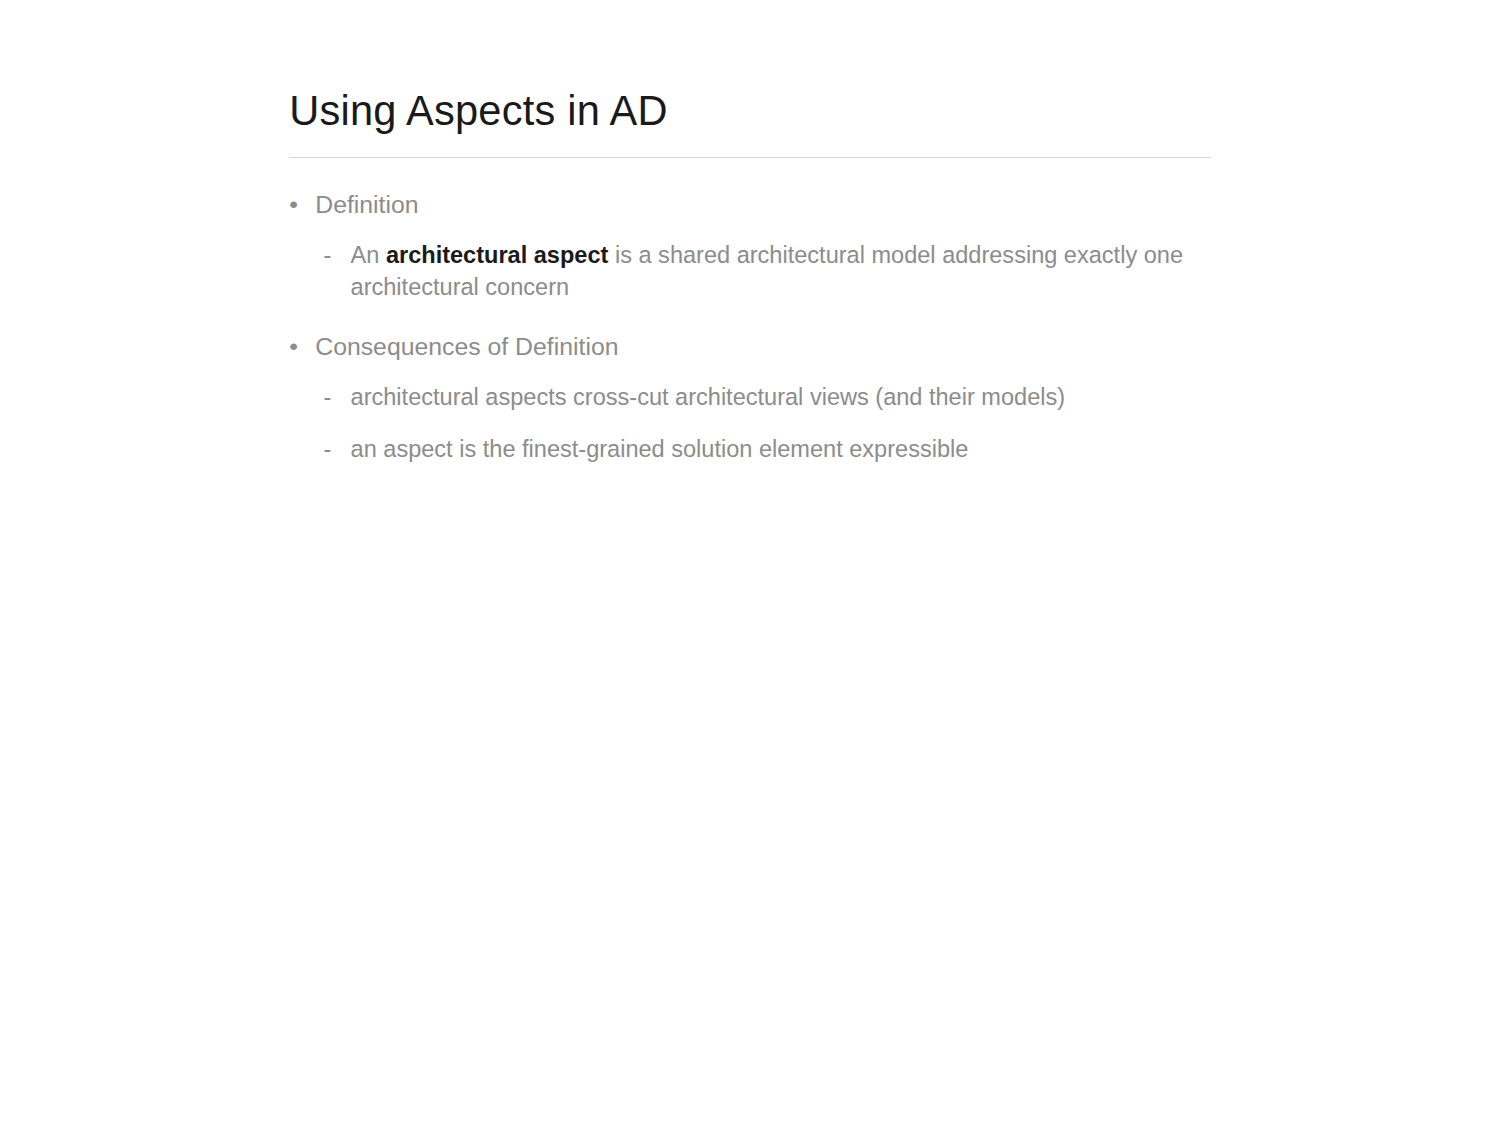Using Aspects in AD
Definition
An architectural aspect is a shared architectural model addressing exactly one architectural concern
Consequences of Definition
architectural aspects cross-cut architectural views (and their models)
an aspect is the finest-grained solution element expressible